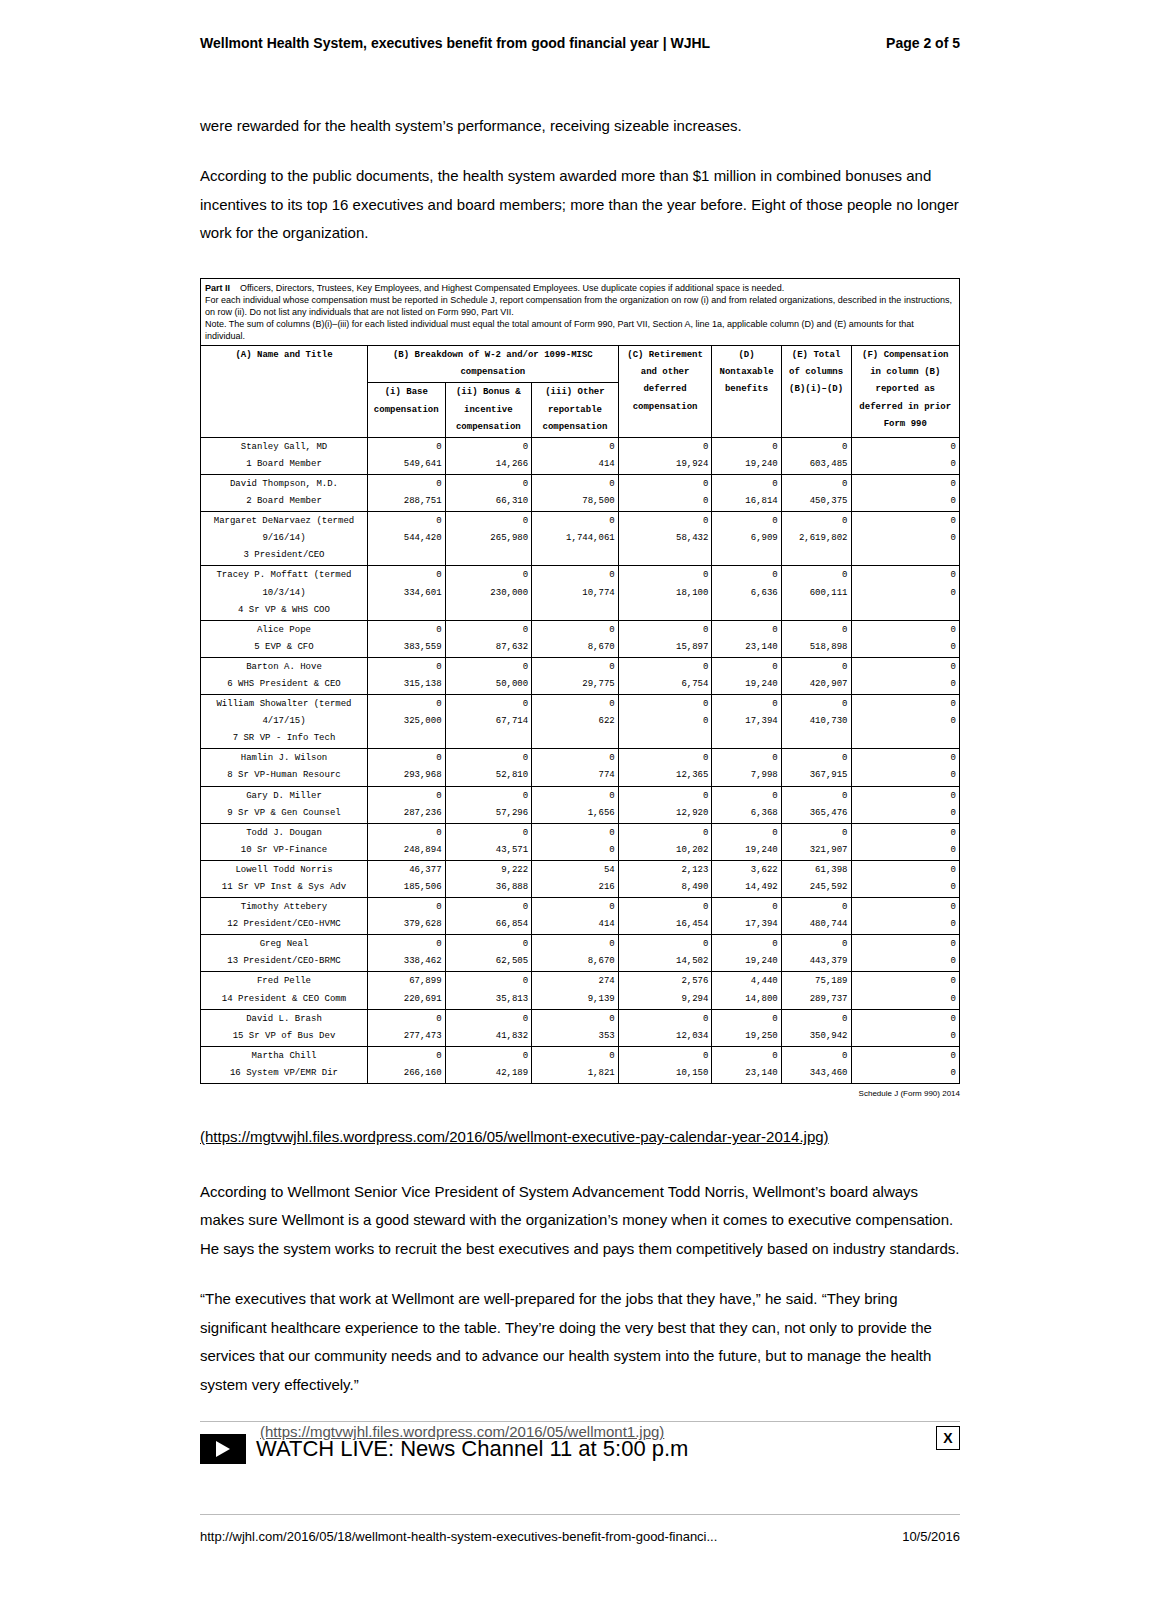Wellmont Health System, executives benefit from good financial year | WJHL
Page 2 of 5
were rewarded for the health system’s performance, receiving sizeable increases.
According to the public documents, the health system awarded more than $1 million in combined bonuses and incentives to its top 16 executives and board members; more than the year before. Eight of those people no longer work for the organization.
Part II Officers, Directors, Trustees, Key Employees, and Highest Compensated Employees. Use duplicate copies if additional space is needed.
For each individual whose compensation must be reported in Schedule J, report compensation from the organization on row (i) and from related organizations, described in the instructions, on row (ii). Do not list any individuals that are not listed on Form 990, Part VII.
Note. The sum of columns (B)(i)–(iii) for each listed individual must equal the total amount of Form 990, Part VII, Section A, line 1a, applicable column (D) and (E) amounts for that individual.
| (A) Name and Title | (B) Breakdown of W-2 and/or 1099-MISC compensation | (C) Retirement and other deferred compensation | (D) Nontaxable benefits | (E) Total of columns (B)(i)–(D) | (F) Compensation in column (B) reported as deferred in prior Form 990 |
| --- | --- | --- | --- | --- | --- |
| (i) Base compensation | (ii) Bonus & incentive compensation | (iii) Other reportable compensation |
| Stanley Gall, MD 1 Board Member | 0 549,641 | 0 14,266 | 0 414 | 0 19,924 | 0 19,240 | 0 603,485 | 0 0 |
| David Thompson, M.D. 2 Board Member | 0 288,751 | 0 66,310 | 0 78,500 | 0 0 | 0 16,814 | 0 450,375 | 0 0 |
| Margaret DeNarvaez (termed 9/16/14) 3 President/CEO | 0 544,420 | 0 265,980 | 0 1,744,061 | 0 58,432 | 0 6,909 | 0 2,619,802 | 0 0 |
| Tracey P. Moffatt (termed 10/3/14) 4 Sr VP & WHS COO | 0 334,601 | 0 230,000 | 0 10,774 | 0 18,100 | 0 6,636 | 0 600,111 | 0 0 |
| Alice Pope 5 EVP & CFO | 0 383,559 | 0 87,632 | 0 8,670 | 0 15,897 | 0 23,140 | 0 518,898 | 0 0 |
| Barton A. Hove 6 WHS President & CEO | 0 315,138 | 0 50,000 | 0 29,775 | 0 6,754 | 0 19,240 | 0 420,907 | 0 0 |
| William Showalter (termed 4/17/15) 7 SR VP - Info Tech | 0 325,000 | 0 67,714 | 0 622 | 0 0 | 0 17,394 | 0 410,730 | 0 0 |
| Hamlin J. Wilson 8 Sr VP-Human Resourc | 0 293,968 | 0 52,810 | 0 774 | 0 12,365 | 0 7,998 | 0 367,915 | 0 0 |
| Gary D. Miller 9 Sr VP & Gen Counsel | 0 287,236 | 0 57,296 | 0 1,656 | 0 12,920 | 0 6,368 | 0 365,476 | 0 0 |
| Todd J. Dougan 10 Sr VP-Finance | 0 248,894 | 0 43,571 | 0 0 | 0 10,202 | 0 19,240 | 0 321,907 | 0 0 |
| Lowell Todd Norris 11 Sr VP Inst & Sys Adv | 46,377 185,506 | 9,222 36,888 | 54 216 | 2,123 8,490 | 3,622 14,492 | 61,398 245,592 | 0 0 |
| Timothy Attebery 12 President/CEO-HVMC | 0 379,628 | 0 66,854 | 0 414 | 0 16,454 | 0 17,394 | 0 480,744 | 0 0 |
| Greg Neal 13 President/CEO-BRMC | 0 338,462 | 0 62,505 | 0 8,670 | 0 14,502 | 0 19,240 | 0 443,379 | 0 0 |
| Fred Pelle 14 President & CEO Comm | 67,899 220,691 | 0 35,813 | 274 9,139 | 2,576 9,294 | 4,440 14,800 | 75,189 289,737 | 0 0 |
| David L. Brash 15 Sr VP of Bus Dev | 0 277,473 | 0 41,832 | 0 353 | 0 12,034 | 0 19,250 | 0 350,942 | 0 0 |
| Martha Chill 16 System VP/EMR Dir | 0 266,160 | 0 42,189 | 0 1,821 | 0 10,150 | 0 23,140 | 0 343,460 | 0 0 |
Schedule J (Form 990) 2014
(https://mgtvwjhl.files.wordpress.com/2016/05/wellmont-executive-pay-calendar-year-2014.jpg)
According to Wellmont Senior Vice President of System Advancement Todd Norris, Wellmont’s board always makes sure Wellmont is a good steward with the organization’s money when it comes to executive compensation. He says the system works to recruit the best executives and pays them competitively based on industry standards.
“The executives that work at Wellmont are well-prepared for the jobs that they have,” he said. “They bring significant healthcare experience to the table. They’re doing the very best that they can, not only to provide the services that our community needs and to advance our health system into the future, but to manage the health system very effectively.”
X
WATCH LIVE: News Channel 11 at 5:00 p.m
(https://mgtvwjhl.files.wordpress.com/2016/05/wellmont1.jpg)
http://wjhl.com/2016/05/18/wellmont-health-system-executives-benefit-from-good-financi...
10/5/2016